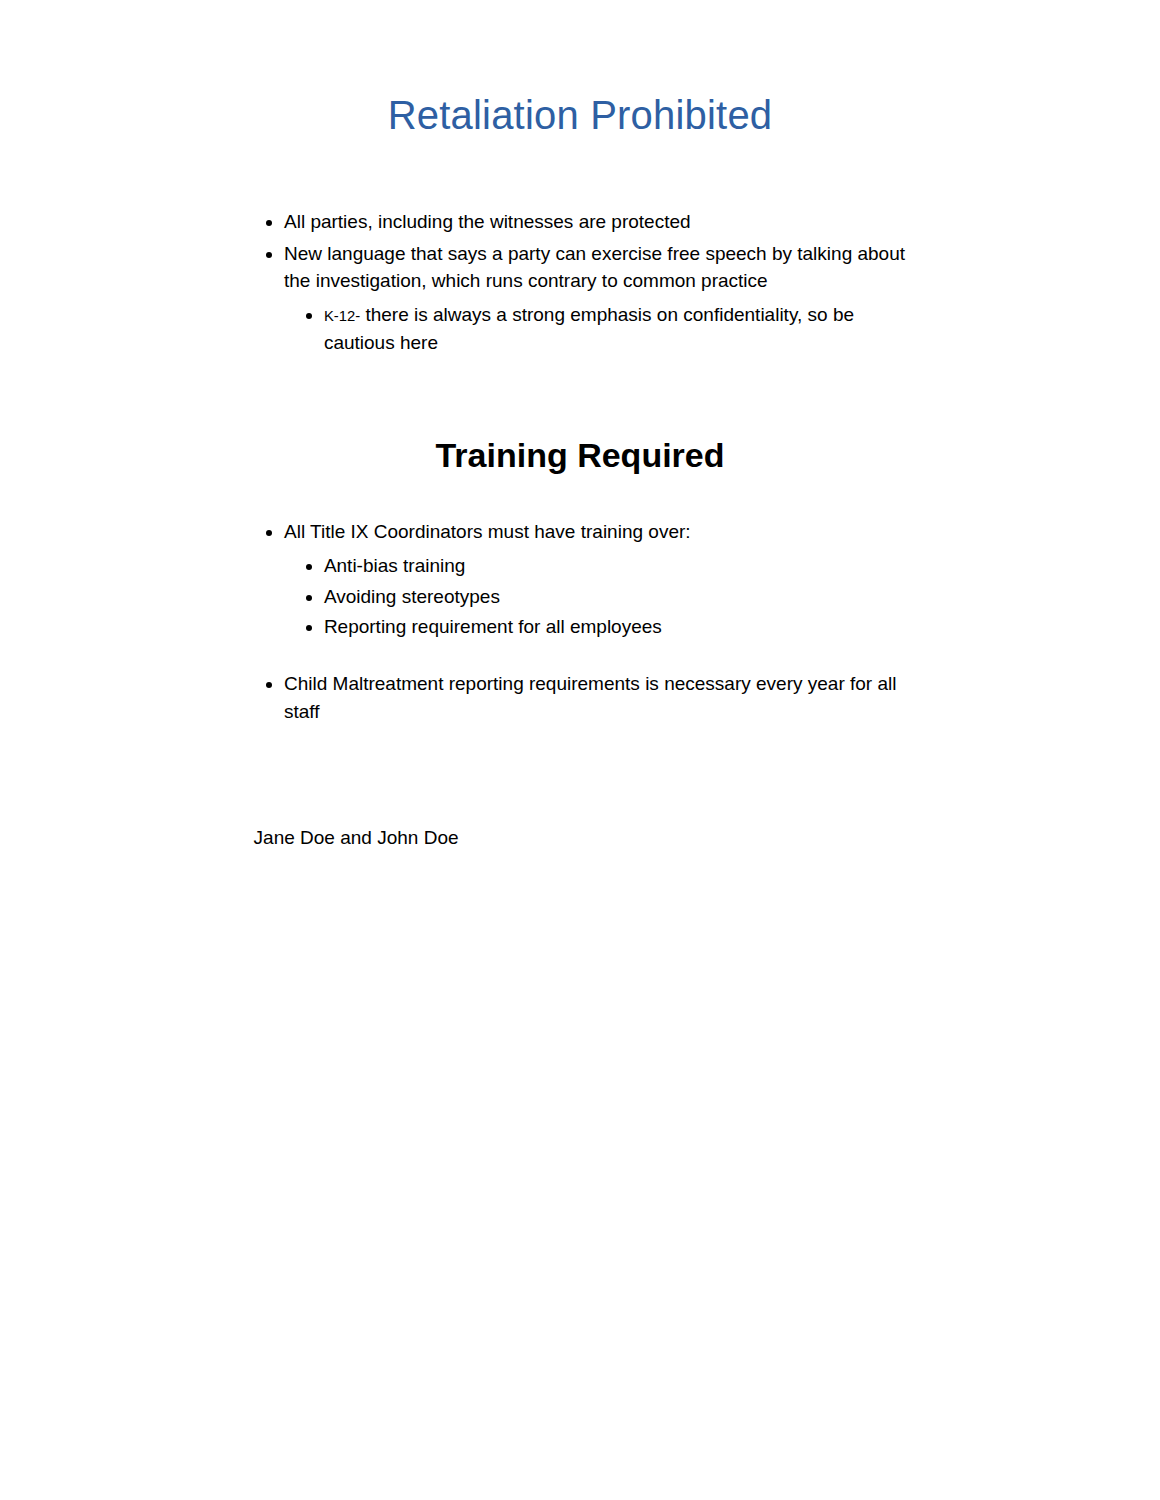Retaliation Prohibited
All parties, including the witnesses are protected
New language that says a party can exercise free speech by talking about the investigation, which runs contrary to common practice
K-12- there is always a strong emphasis on confidentiality, so be cautious here
Training Required
All Title IX Coordinators must have training over:
Anti-bias training
Avoiding stereotypes
Reporting requirement for all employees
Child Maltreatment reporting requirements is necessary every year for all staff
Jane Doe and John Doe